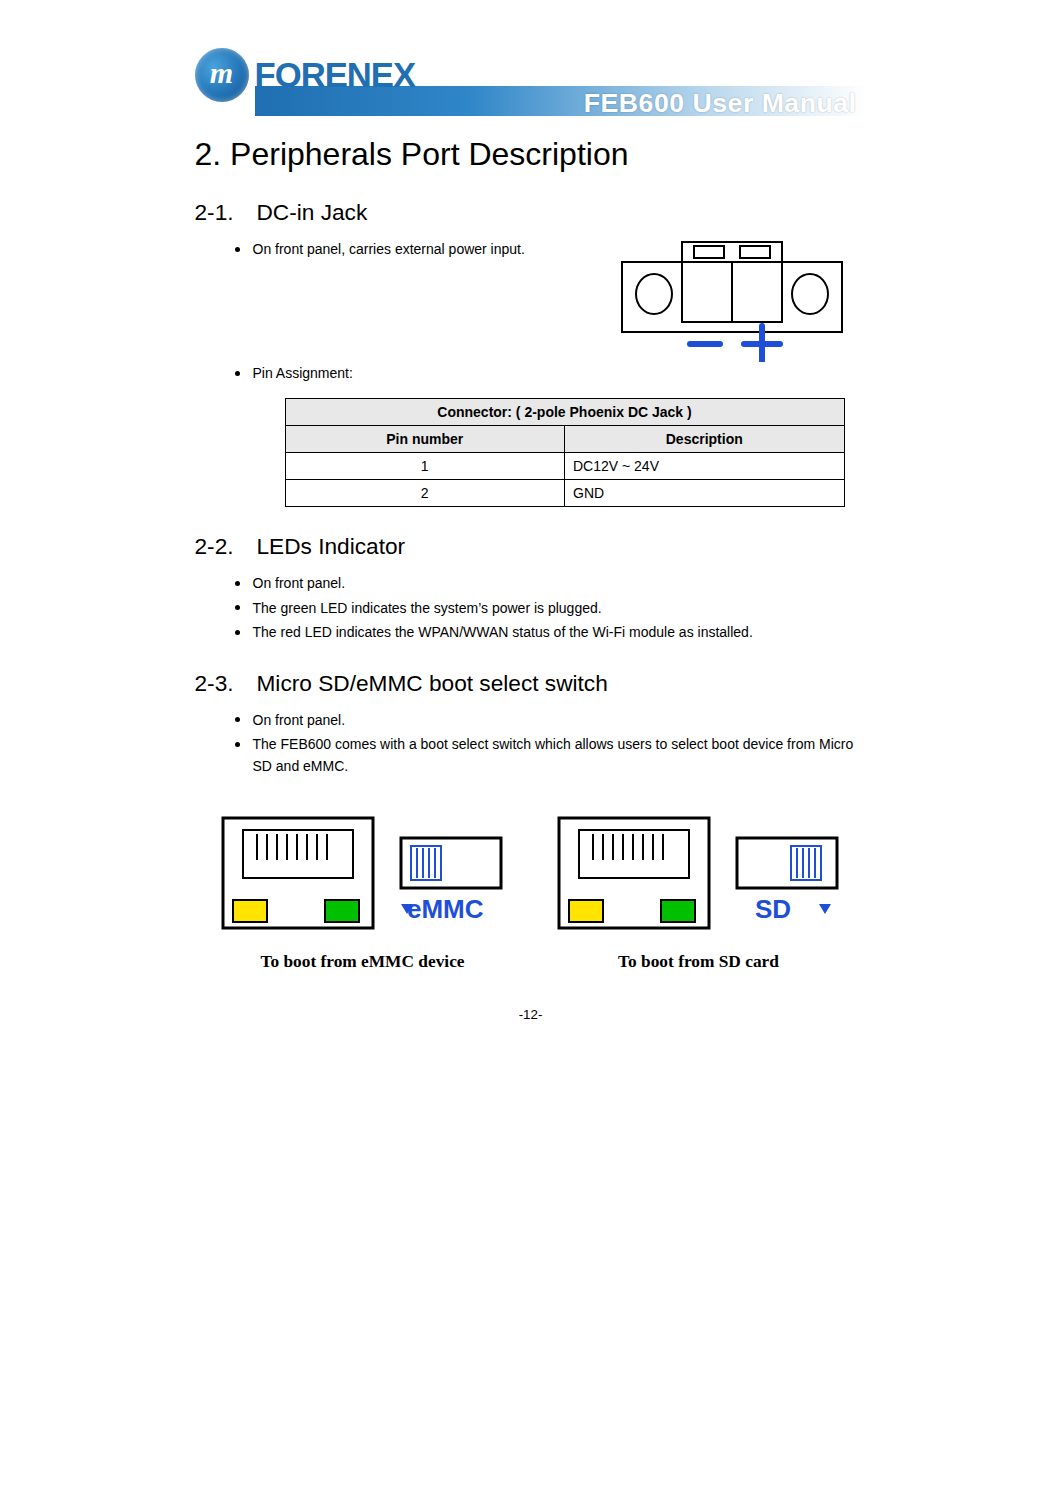FEB600 User Manual
FORENEX
2. Peripherals Port Description
2-1. DC-in Jack
On front panel, carries external power input.
Pin Assignment:
| Connector: ( 2-pole Phoenix DC Jack ) |
| --- |
| Pin number | Description |
| 1 | DC12V ~ 24V |
| 2 | GND |
2-2. LEDs Indicator
On front panel.
The green LED indicates the system’s power is plugged.
The red LED indicates the WPAN/WWAN status of the Wi-Fi module as installed.
2-3. Micro SD/eMMC boot select switch
On front panel.
The FEB600 comes with a boot select switch which allows users to select boot device from Micro SD and eMMC.
eMMC
To boot from eMMC device
SD
To boot from SD card
-12-